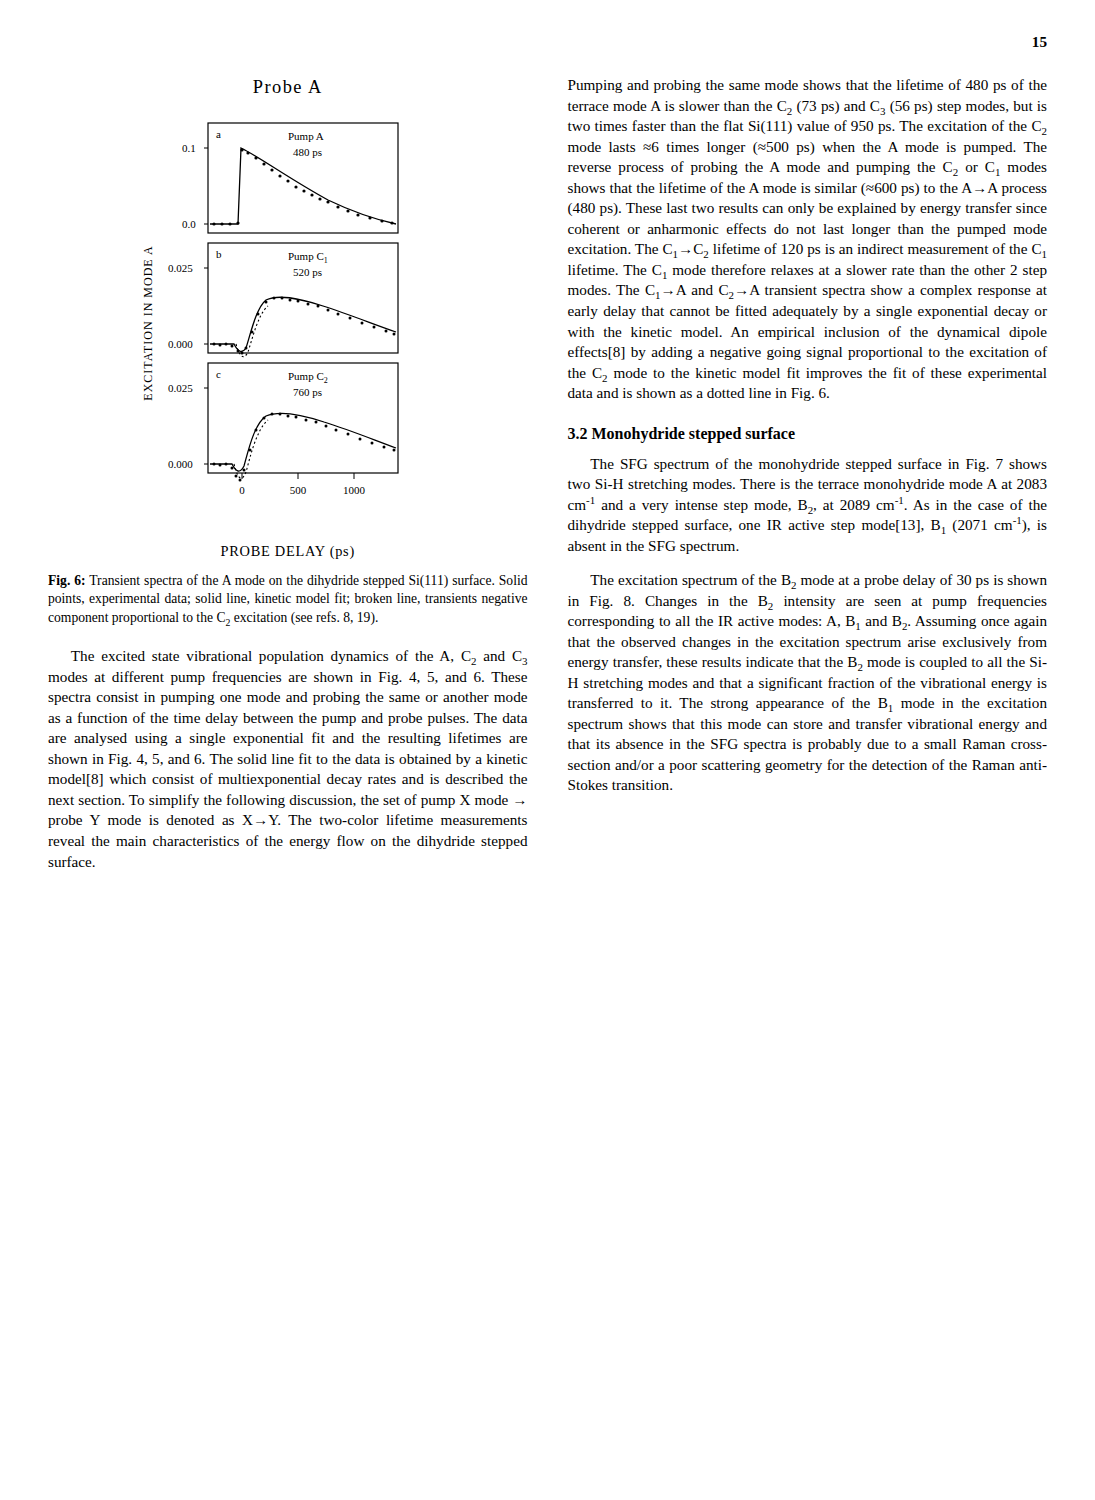15
Probe A
EXCITATION IN MODE A a Pump A 480 ps 0.1 0.0 b Pump C1 520 ps 0.025 0.000 c Pump C2 760 ps 0.025 0.000 0 500 1000
PROBE DELAY (ps)
Fig. 6: Transient spectra of the A mode on the dihydride stepped Si(111) surface. Solid points, experimental data; solid line, kinetic model fit; broken line, transients negative component proportional to the C2 excitation (see refs. 8, 19).
The excited state vibrational population dynamics of the A, C2 and C3 modes at different pump frequencies are shown in Fig. 4, 5, and 6. These spectra consist in pumping one mode and probing the same or another mode as a function of the time delay between the pump and probe pulses. The data are analysed using a single exponential fit and the resulting lifetimes are shown in Fig. 4, 5, and 6. The solid line fit to the data is obtained by a kinetic model[8] which consist of multiexponential decay rates and is described the next section. To simplify the following discussion, the set of pump X mode → probe Y mode is denoted as X→Y. The two-color lifetime measurements reveal the main characteristics of the energy flow on the dihydride stepped surface.
Pumping and probing the same mode shows that the lifetime of 480 ps of the terrace mode A is slower than the C2 (73 ps) and C3 (56 ps) step modes, but is two times faster than the flat Si(111) value of 950 ps. The excitation of the C2 mode lasts ≈6 times longer (≈500 ps) when the A mode is pumped. The reverse process of probing the A mode and pumping the C2 or C1 modes shows that the lifetime of the A mode is similar (≈600 ps) to the A→A process (480 ps). These last two results can only be explained by energy transfer since coherent or anharmonic effects do not last longer than the pumped mode excitation. The C1→C2 lifetime of 120 ps is an indirect measurement of the C1 lifetime. The C1 mode therefore relaxes at a slower rate than the other 2 step modes. The C1→A and C2→A transient spectra show a complex response at early delay that cannot be fitted adequately by a single exponential decay or with the kinetic model. An empirical inclusion of the dynamical dipole effects[8] by adding a negative going signal proportional to the excitation of the C2 mode to the kinetic model fit improves the fit of these experimental data and is shown as a dotted line in Fig. 6.
3.2 Monohydride stepped surface
The SFG spectrum of the monohydride stepped surface in Fig. 7 shows two Si-H stretching modes. There is the terrace monohydride mode A at 2083 cm-1 and a very intense step mode, B2, at 2089 cm-1. As in the case of the dihydride stepped surface, one IR active step mode[13], B1 (2071 cm-1), is absent in the SFG spectrum.
The excitation spectrum of the B2 mode at a probe delay of 30 ps is shown in Fig. 8. Changes in the B2 intensity are seen at pump frequencies corresponding to all the IR active modes: A, B1 and B2. Assuming once again that the observed changes in the excitation spectrum arise exclusively from energy transfer, these results indicate that the B2 mode is coupled to all the Si-H stretching modes and that a significant fraction of the vibrational energy is transferred to it. The strong appearance of the B1 mode in the excitation spectrum shows that this mode can store and transfer vibrational energy and that its absence in the SFG spectra is probably due to a small Raman cross-section and/or a poor scattering geometry for the detection of the Raman anti-Stokes transition.